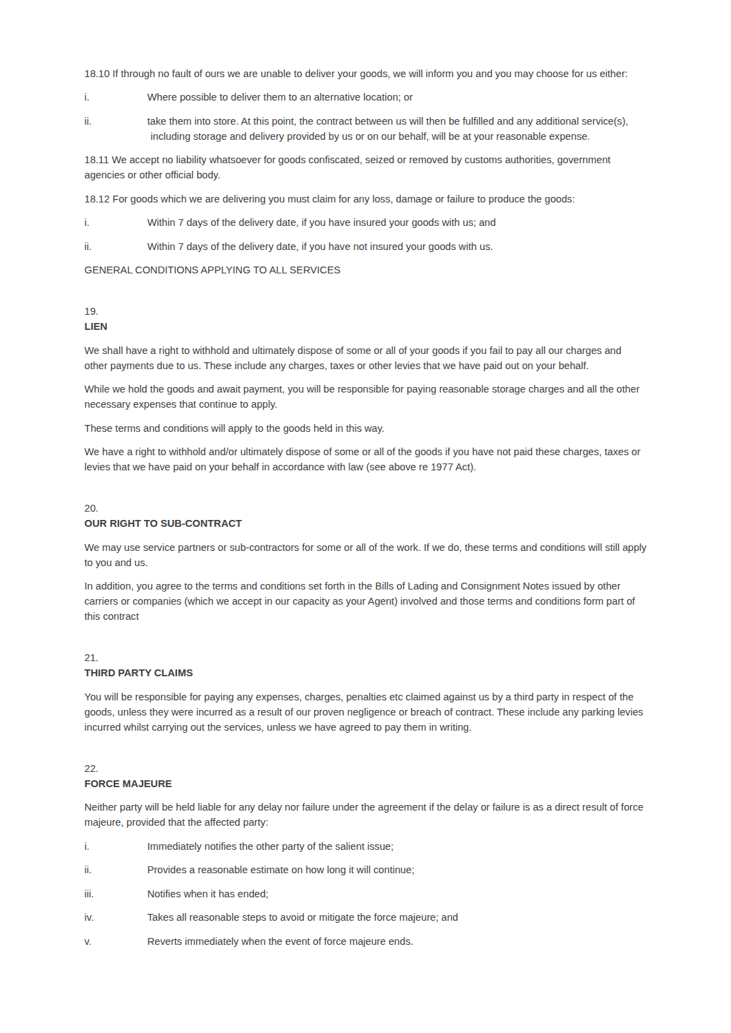18.10 If through no fault of ours we are unable to deliver your goods, we will inform you and you may choose for us either:
i. Where possible to deliver them to an alternative location; or
ii. take them into store. At this point, the contract between us will then be fulfilled and any additional service(s), including storage and delivery provided by us or on our behalf, will be at your reasonable expense.
18.11 We accept no liability whatsoever for goods confiscated, seized or removed by customs authorities, government agencies or other official body.
18.12 For goods which we are delivering you must claim for any loss, damage or failure to produce the goods:
i. Within 7 days of the delivery date, if you have insured your goods with us; and
ii. Within 7 days of the delivery date, if you have not insured your goods with us.
GENERAL CONDITIONS APPLYING TO ALL SERVICES
19.
LIEN
We shall have a right to withhold and ultimately dispose of some or all of your goods if you fail to pay all our charges and other payments due to us. These include any charges, taxes or other levies that we have paid out on your behalf.
While we hold the goods and await payment, you will be responsible for paying reasonable storage charges and all the other necessary expenses that continue to apply.
These terms and conditions will apply to the goods held in this way.
We have a right to withhold and/or ultimately dispose of some or all of the goods if you have not paid these charges, taxes or levies that we have paid on your behalf in accordance with law (see above re 1977 Act).
20.
OUR RIGHT TO SUB-CONTRACT
We may use service partners or sub-contractors for some or all of the work. If we do, these terms and conditions will still apply to you and us.
In addition, you agree to the terms and conditions set forth in the Bills of Lading and Consignment Notes issued by other carriers or companies (which we accept in our capacity as your Agent) involved and those terms and conditions form part of this contract
21.
THIRD PARTY CLAIMS
You will be responsible for paying any expenses, charges, penalties etc claimed against us by a third party in respect of the goods, unless they were incurred as a result of our proven negligence or breach of contract. These include any parking levies incurred whilst carrying out the services, unless we have agreed to pay them in writing.
22.
FORCE MAJEURE
Neither party will be held liable for any delay nor failure under the agreement if the delay or failure is as a direct result of force majeure, provided that the affected party:
i. Immediately notifies the other party of the salient issue;
ii. Provides a reasonable estimate on how long it will continue;
iii. Notifies when it has ended;
iv. Takes all reasonable steps to avoid or mitigate the force majeure; and
v. Reverts immediately when the event of force majeure ends.